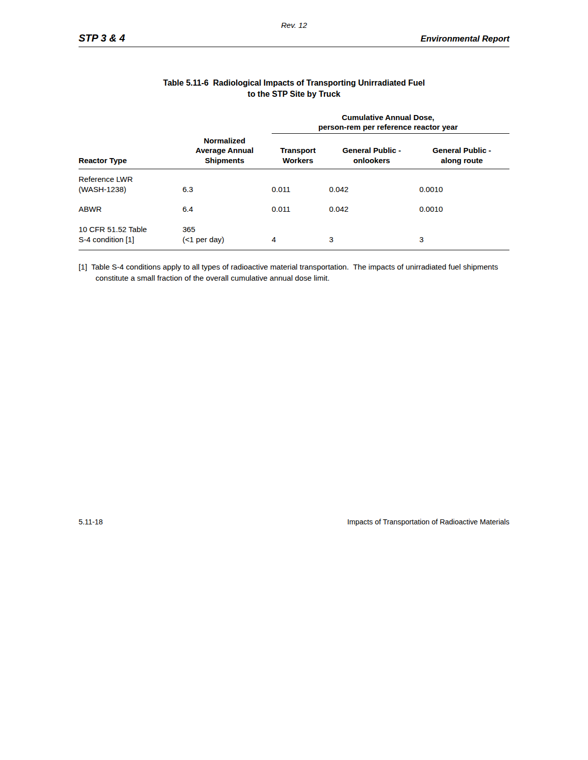Rev. 12
STP 3 & 4
Environmental Report
Table 5.11-6 Radiological Impacts of Transporting Unirradiated Fuel
to the STP Site by Truck
| | | Cumulative Annual Dose, person-rem per reference reactor year |
| --- | --- | --- |
| Reactor Type | Normalized Average Annual Shipments | Transport Workers | General Public - onlookers | General Public - along route |
| Reference LWR (WASH-1238) | 6.3 | 0.011 | 0.042 | 0.0010 |
| ABWR | 6.4 | 0.011 | 0.042 | 0.0010 |
| 10 CFR 51.52 Table S-4 condition [1] | 365 (<1 per day) | 4 | 3 | 3 |
[1] Table S-4 conditions apply to all types of radioactive material transportation. The impacts of unirradiated fuel shipments constitute a small fraction of the overall cumulative annual dose limit.
5.11-18
Impacts of Transportation of Radioactive Materials